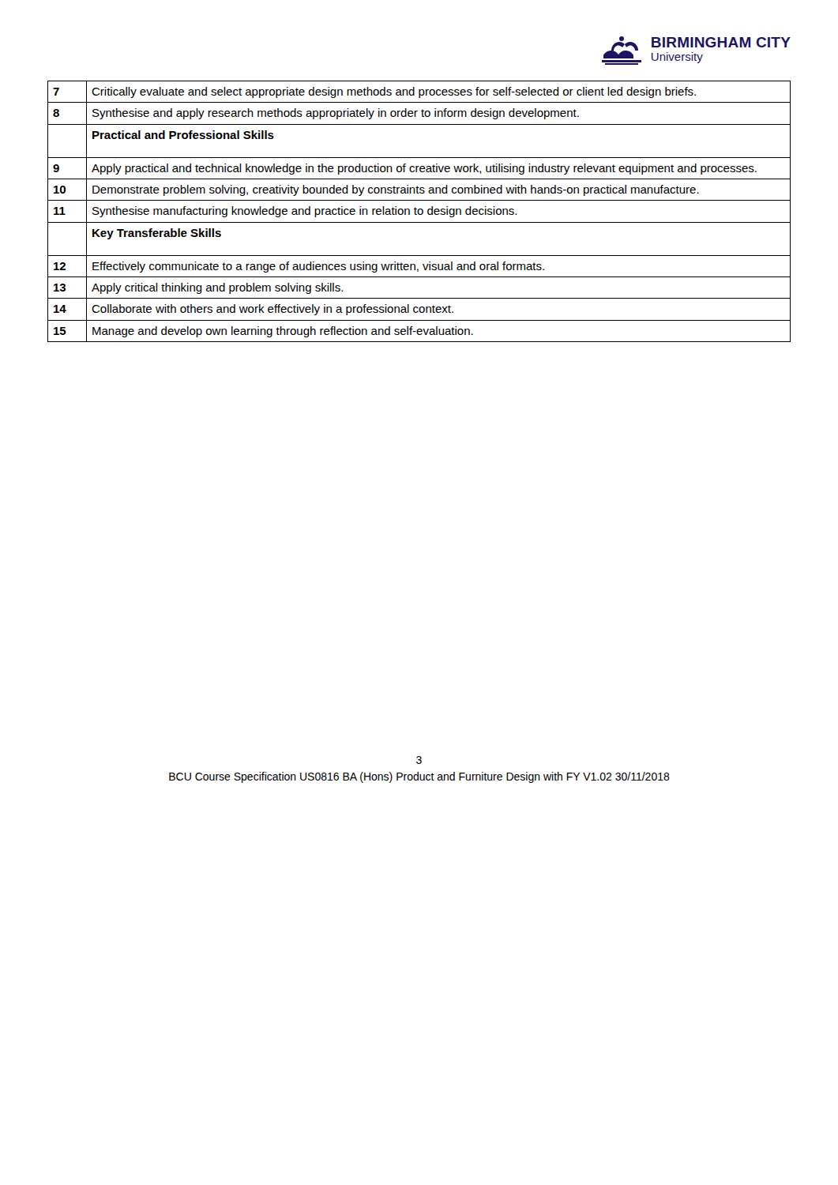BIRMINGHAM CITY
University
| 7 | Critically evaluate and select appropriate design methods and processes for self-selected or client led design briefs. |
| 8 | Synthesise and apply research methods appropriately in order to inform design development. |
| | Practical and Professional Skills |
| 9 | Apply practical and technical knowledge in the production of creative work, utilising industry relevant equipment and processes. |
| 10 | Demonstrate problem solving, creativity bounded by constraints and combined with hands-on practical manufacture. |
| 11 | Synthesise manufacturing knowledge and practice in relation to design decisions. |
| | Key Transferable Skills |
| 12 | Effectively communicate to a range of audiences using written, visual and oral formats. |
| 13 | Apply critical thinking and problem solving skills. |
| 14 | Collaborate with others and work effectively in a professional context. |
| 15 | Manage and develop own learning through reflection and self-evaluation. |
3
BCU Course Specification US0816 BA (Hons) Product and Furniture Design with FY V1.02 30/11/2018